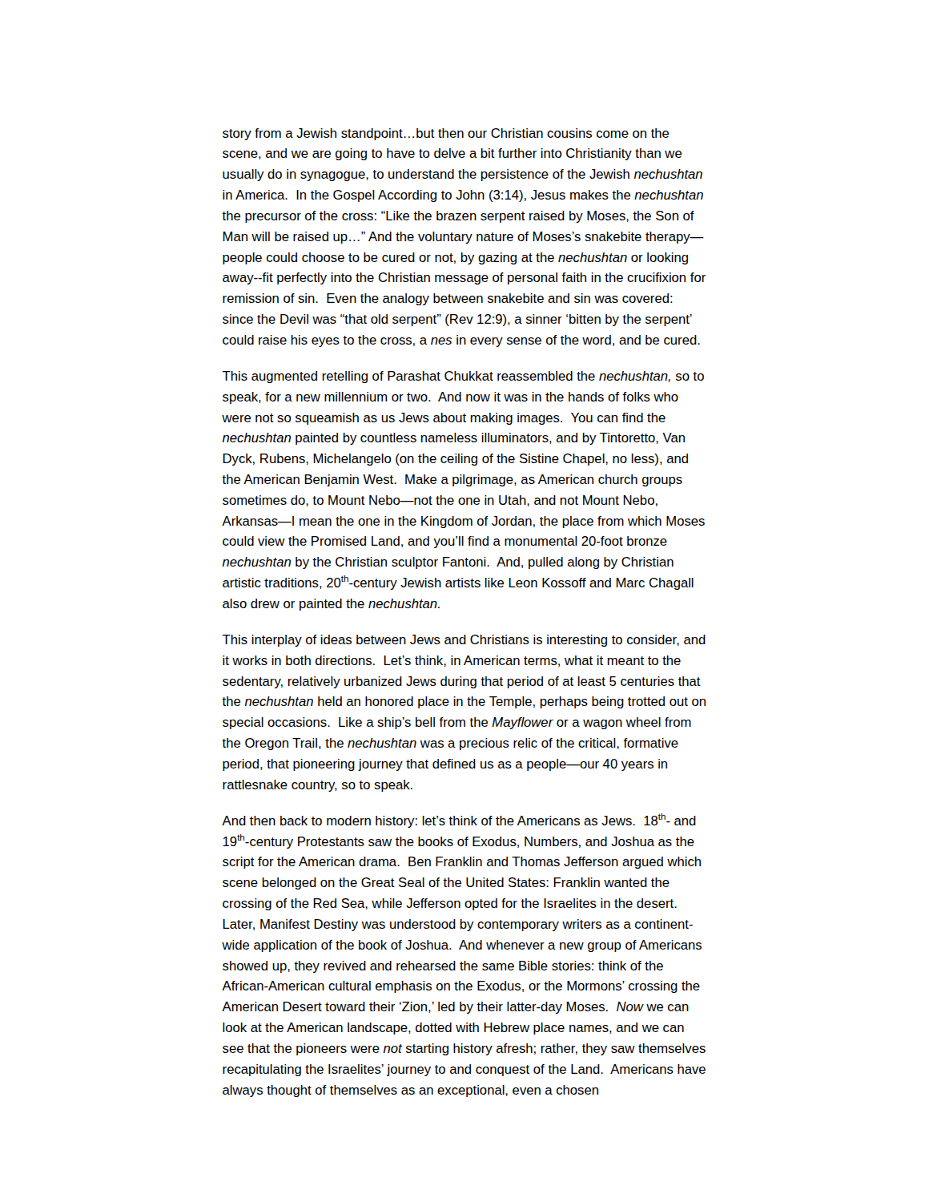story from a Jewish standpoint…but then our Christian cousins come on the scene, and we are going to have to delve a bit further into Christianity than we usually do in synagogue, to understand the persistence of the Jewish nechushtan in America. In the Gospel According to John (3:14), Jesus makes the nechushtan the precursor of the cross: “Like the brazen serpent raised by Moses, the Son of Man will be raised up…” And the voluntary nature of Moses’s snakebite therapy—people could choose to be cured or not, by gazing at the nechushtan or looking away--fit perfectly into the Christian message of personal faith in the crucifixion for remission of sin. Even the analogy between snakebite and sin was covered: since the Devil was “that old serpent” (Rev 12:9), a sinner ‘bitten by the serpent’ could raise his eyes to the cross, a nes in every sense of the word, and be cured.
This augmented retelling of Parashat Chukkat reassembled the nechushtan, so to speak, for a new millennium or two. And now it was in the hands of folks who were not so squeamish as us Jews about making images. You can find the nechushtan painted by countless nameless illuminators, and by Tintoretto, Van Dyck, Rubens, Michelangelo (on the ceiling of the Sistine Chapel, no less), and the American Benjamin West. Make a pilgrimage, as American church groups sometimes do, to Mount Nebo—not the one in Utah, and not Mount Nebo, Arkansas—I mean the one in the Kingdom of Jordan, the place from which Moses could view the Promised Land, and you’ll find a monumental 20-foot bronze nechushtan by the Christian sculptor Fantoni. And, pulled along by Christian artistic traditions, 20th-century Jewish artists like Leon Kossoff and Marc Chagall also drew or painted the nechushtan.
This interplay of ideas between Jews and Christians is interesting to consider, and it works in both directions. Let’s think, in American terms, what it meant to the sedentary, relatively urbanized Jews during that period of at least 5 centuries that the nechushtan held an honored place in the Temple, perhaps being trotted out on special occasions. Like a ship’s bell from the Mayflower or a wagon wheel from the Oregon Trail, the nechushtan was a precious relic of the critical, formative period, that pioneering journey that defined us as a people—our 40 years in rattlesnake country, so to speak.
And then back to modern history: let’s think of the Americans as Jews. 18th- and 19th-century Protestants saw the books of Exodus, Numbers, and Joshua as the script for the American drama. Ben Franklin and Thomas Jefferson argued which scene belonged on the Great Seal of the United States: Franklin wanted the crossing of the Red Sea, while Jefferson opted for the Israelites in the desert. Later, Manifest Destiny was understood by contemporary writers as a continent-wide application of the book of Joshua. And whenever a new group of Americans showed up, they revived and rehearsed the same Bible stories: think of the African-American cultural emphasis on the Exodus, or the Mormons’ crossing the American Desert toward their ‘Zion,’ led by their latter-day Moses. Now we can look at the American landscape, dotted with Hebrew place names, and we can see that the pioneers were not starting history afresh; rather, they saw themselves recapitulating the Israelites’ journey to and conquest of the Land. Americans have always thought of themselves as an exceptional, even a chosen